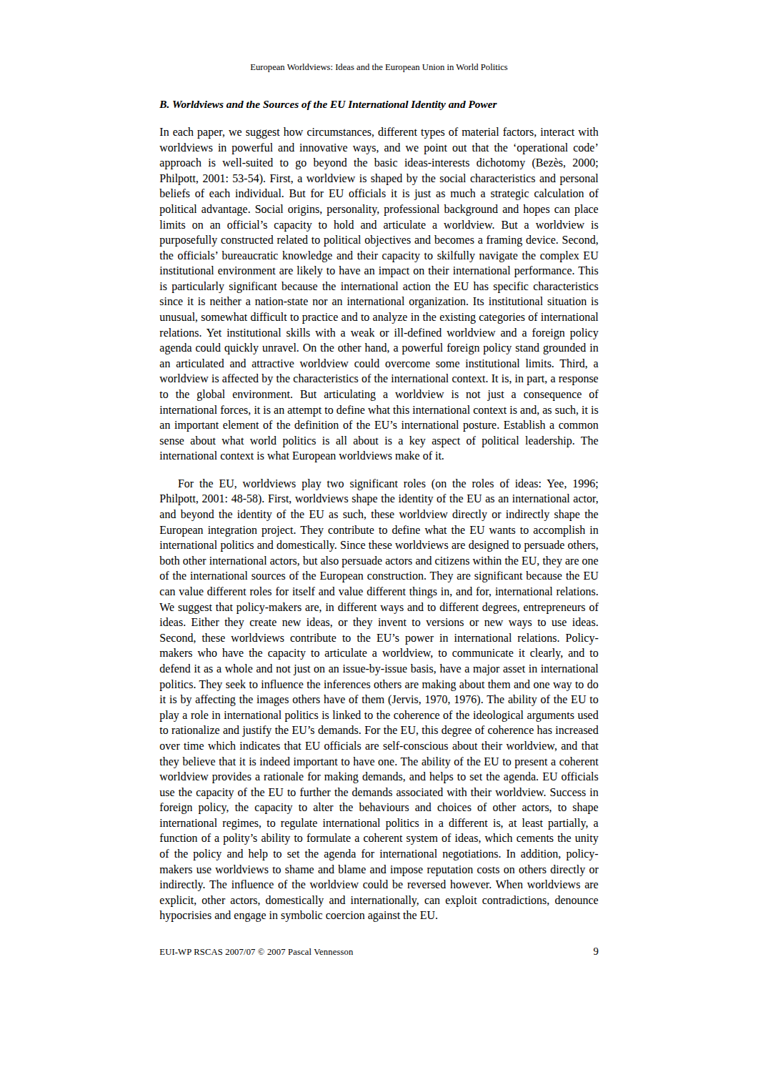European Worldviews: Ideas and the European Union in World Politics
B. Worldviews and the Sources of the EU International Identity and Power
In each paper, we suggest how circumstances, different types of material factors, interact with worldviews in powerful and innovative ways, and we point out that the ‘operational code’ approach is well-suited to go beyond the basic ideas-interests dichotomy (Bezès, 2000; Philpott, 2001: 53-54). First, a worldview is shaped by the social characteristics and personal beliefs of each individual. But for EU officials it is just as much a strategic calculation of political advantage. Social origins, personality, professional background and hopes can place limits on an official’s capacity to hold and articulate a worldview. But a worldview is purposefully constructed related to political objectives and becomes a framing device. Second, the officials’ bureaucratic knowledge and their capacity to skilfully navigate the complex EU institutional environment are likely to have an impact on their international performance. This is particularly significant because the international action the EU has specific characteristics since it is neither a nation-state nor an international organization. Its institutional situation is unusual, somewhat difficult to practice and to analyze in the existing categories of international relations. Yet institutional skills with a weak or ill-defined worldview and a foreign policy agenda could quickly unravel. On the other hand, a powerful foreign policy stand grounded in an articulated and attractive worldview could overcome some institutional limits. Third, a worldview is affected by the characteristics of the international context. It is, in part, a response to the global environment. But articulating a worldview is not just a consequence of international forces, it is an attempt to define what this international context is and, as such, it is an important element of the definition of the EU’s international posture. Establish a common sense about what world politics is all about is a key aspect of political leadership. The international context is what European worldviews make of it.
For the EU, worldviews play two significant roles (on the roles of ideas: Yee, 1996; Philpott, 2001: 48-58). First, worldviews shape the identity of the EU as an international actor, and beyond the identity of the EU as such, these worldview directly or indirectly shape the European integration project. They contribute to define what the EU wants to accomplish in international politics and domestically. Since these worldviews are designed to persuade others, both other international actors, but also persuade actors and citizens within the EU, they are one of the international sources of the European construction. They are significant because the EU can value different roles for itself and value different things in, and for, international relations. We suggest that policy-makers are, in different ways and to different degrees, entrepreneurs of ideas. Either they create new ideas, or they invent to versions or new ways to use ideas. Second, these worldviews contribute to the EU’s power in international relations. Policy-makers who have the capacity to articulate a worldview, to communicate it clearly, and to defend it as a whole and not just on an issue-by-issue basis, have a major asset in international politics. They seek to influence the inferences others are making about them and one way to do it is by affecting the images others have of them (Jervis, 1970, 1976). The ability of the EU to play a role in international politics is linked to the coherence of the ideological arguments used to rationalize and justify the EU’s demands. For the EU, this degree of coherence has increased over time which indicates that EU officials are self-conscious about their worldview, and that they believe that it is indeed important to have one. The ability of the EU to present a coherent worldview provides a rationale for making demands, and helps to set the agenda. EU officials use the capacity of the EU to further the demands associated with their worldview. Success in foreign policy, the capacity to alter the behaviours and choices of other actors, to shape international regimes, to regulate international politics in a different is, at least partially, a function of a polity’s ability to formulate a coherent system of ideas, which cements the unity of the policy and help to set the agenda for international negotiations. In addition, policy-makers use worldviews to shame and blame and impose reputation costs on others directly or indirectly. The influence of the worldview could be reversed however. When worldviews are explicit, other actors, domestically and internationally, can exploit contradictions, denounce hypocrisies and engage in symbolic coercion against the EU.
EUI-WP RSCAS 2007/07 © 2007 Pascal Vennesson
9